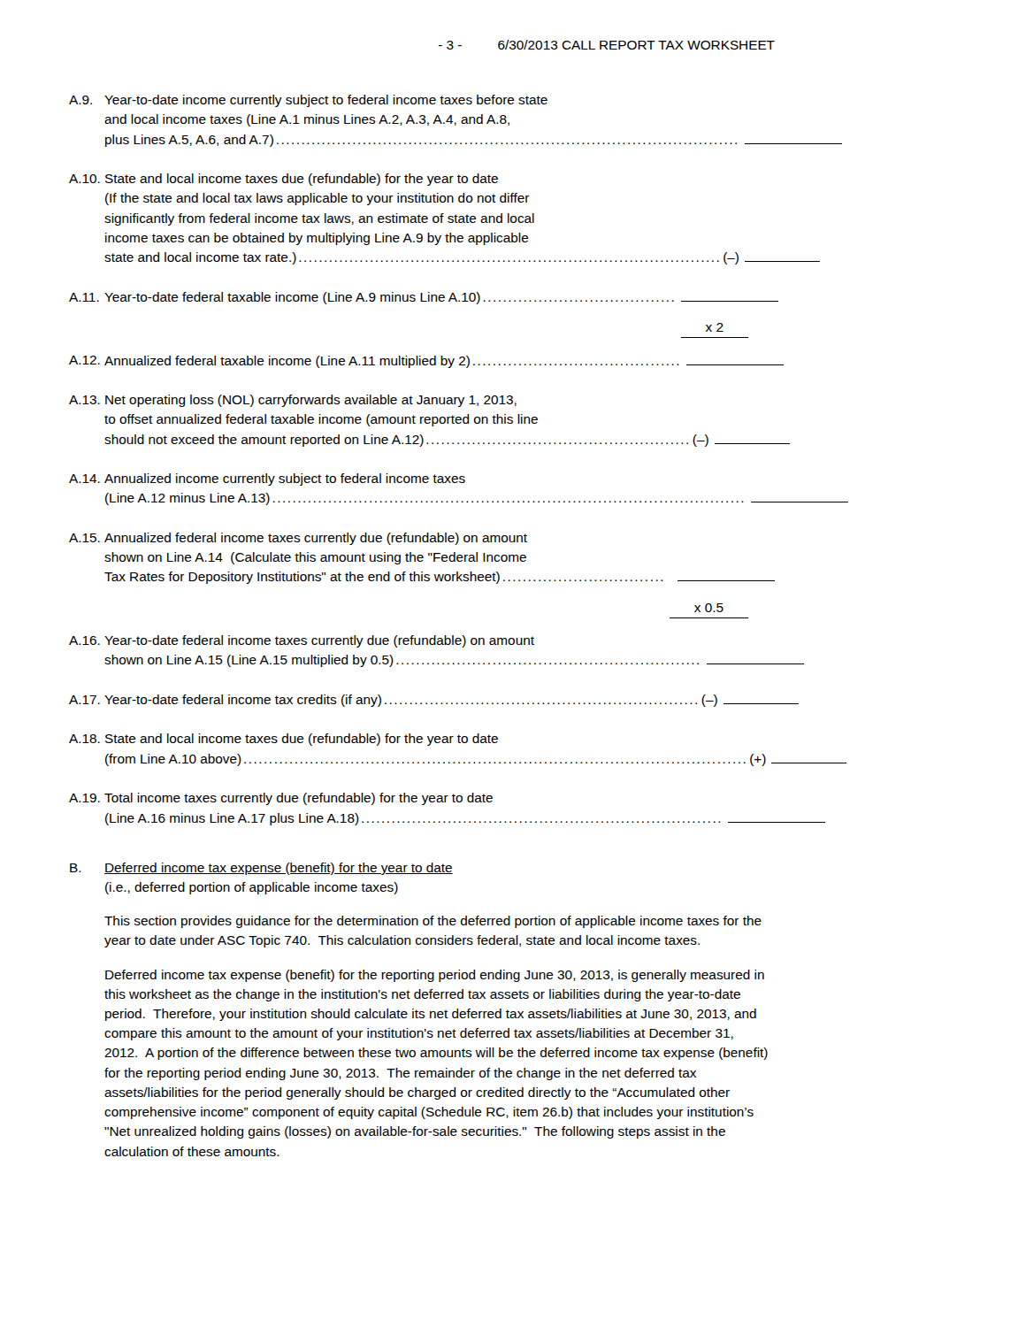- 3 -6/30/2013 CALL REPORT TAX WORKSHEET
A.9.
Year-to-date income currently subject to federal income taxes before state
and local income taxes (Line A.1 minus Lines A.2, A.3, A.4, and A.8,
plus Lines A.5, A.6, and A.7) ...........................................................................................
A.10.
State and local income taxes due (refundable) for the year to date
(If the state and local tax laws applicable to your institution do not differ
significantly from federal income tax laws, an estimate of state and local
income taxes can be obtained by multiplying Line A.9 by the applicable
state and local income tax rate.) ................................................................................... (–)
A.11.
Year-to-date federal taxable income (Line A.9 minus Line A.10) ......................................
x 2
A.12.
Annualized federal taxable income (Line A.11 multiplied by 2) .........................................
A.13.
Net operating loss (NOL) carryforwards available at January 1, 2013,
to offset annualized federal taxable income (amount reported on this line
should not exceed the amount reported on Line A.12) .................................................... (–)
A.14.
Annualized income currently subject to federal income taxes
(Line A.12 minus Line A.13) .............................................................................................
A.15.
Annualized federal income taxes currently due (refundable) on amount
shown on Line A.14 (Calculate this amount using the "Federal Income
Tax Rates for Depository Institutions" at the end of this worksheet) ................................
x 0.5
A.16.
Year-to-date federal income taxes currently due (refundable) on amount
shown on Line A.15 (Line A.15 multiplied by 0.5) ............................................................
A.17.
Year-to-date federal income tax credits (if any) .............................................................. (–)
A.18.
State and local income taxes due (refundable) for the year to date
(from Line A.10 above) ................................................................................................... (+)
A.19.
Total income taxes currently due (refundable) for the year to date
(Line A.16 minus Line A.17 plus Line A.18) .......................................................................
B.
Deferred income tax expense (benefit) for the year to date
(i.e., deferred portion of applicable income taxes)
This section provides guidance for the determination of the deferred portion of applicable income taxes for the year to date under ASC Topic 740. This calculation considers federal, state and local income taxes.
Deferred income tax expense (benefit) for the reporting period ending June 30, 2013, is generally measured in this worksheet as the change in the institution's net deferred tax assets or liabilities during the year-to-date period. Therefore, your institution should calculate its net deferred tax assets/liabilities at June 30, 2013, and compare this amount to the amount of your institution's net deferred tax assets/liabilities at December 31, 2012. A portion of the difference between these two amounts will be the deferred income tax expense (benefit) for the reporting period ending June 30, 2013. The remainder of the change in the net deferred tax assets/liabilities for the period generally should be charged or credited directly to the “Accumulated other comprehensive income” component of equity capital (Schedule RC, item 26.b) that includes your institution’s "Net unrealized holding gains (losses) on available-for-sale securities." The following steps assist in the calculation of these amounts.